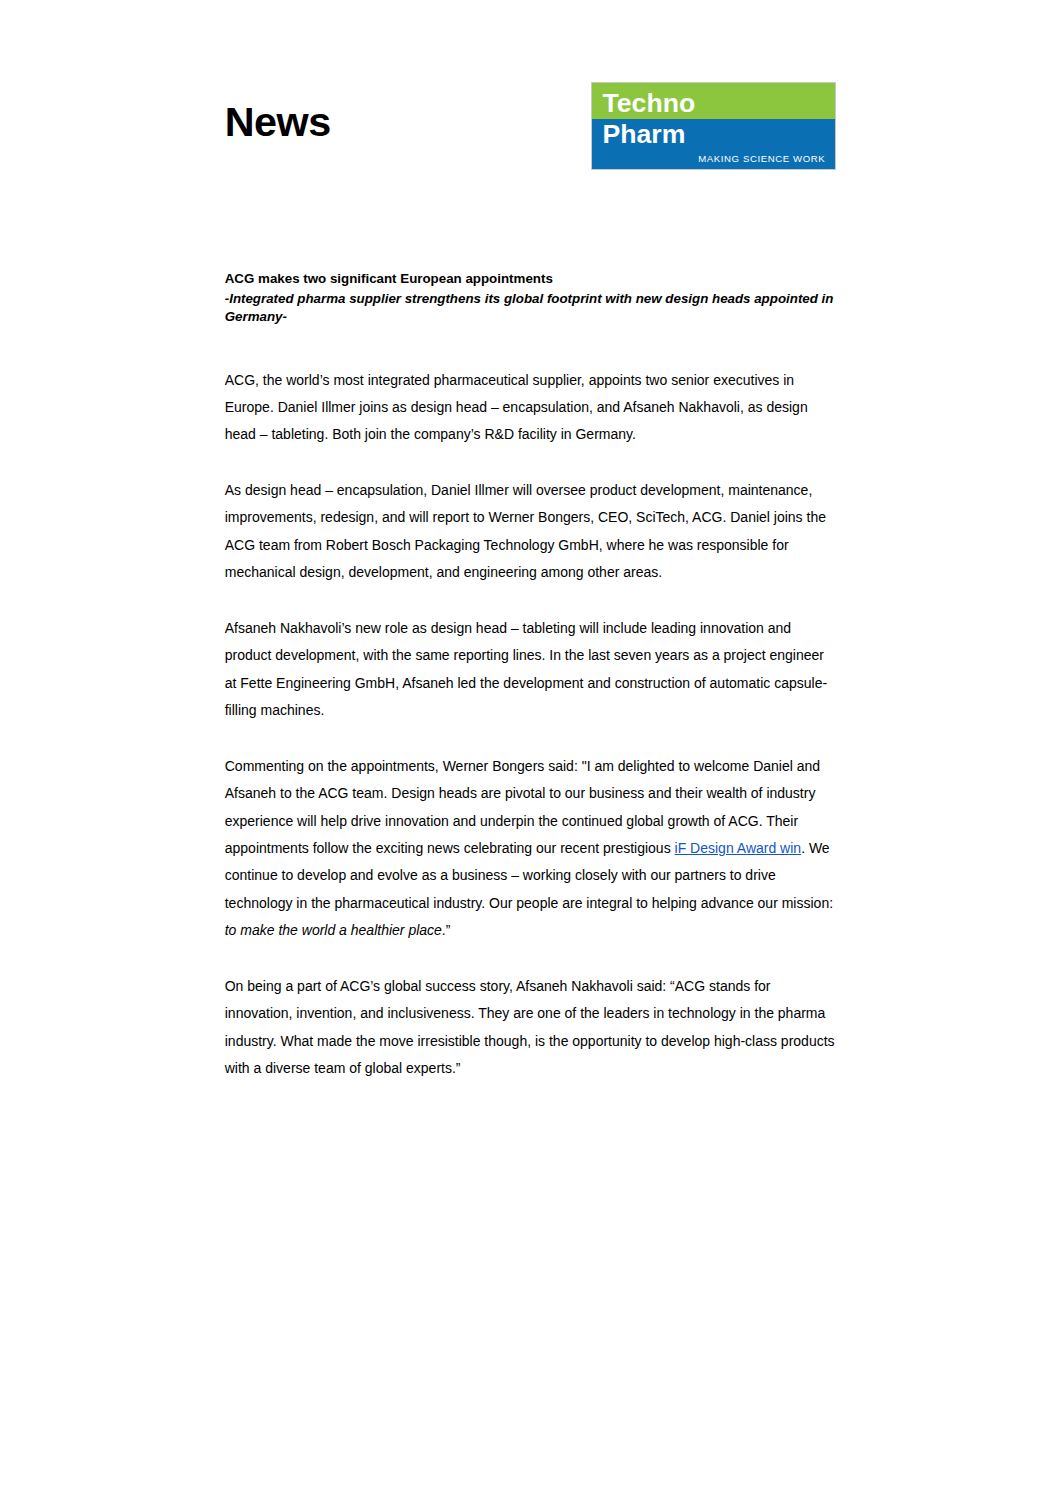News
Techno
Pharm
MAKING SCIENCE WORK
ACG makes two significant European appointments
-Integrated pharma supplier strengthens its global footprint with new design heads appointed in Germany-
ACG, the world’s most integrated pharmaceutical supplier, appoints two senior executives in Europe. Daniel Illmer joins as design head – encapsulation, and Afsaneh Nakhavoli, as design head – tableting. Both join the company’s R&D facility in Germany.
As design head – encapsulation, Daniel Illmer will oversee product development, maintenance, improvements, redesign, and will report to Werner Bongers, CEO, SciTech, ACG. Daniel joins the ACG team from Robert Bosch Packaging Technology GmbH, where he was responsible for mechanical design, development, and engineering among other areas.
Afsaneh Nakhavoli’s new role as design head – tableting will include leading innovation and product development, with the same reporting lines. In the last seven years as a project engineer at Fette Engineering GmbH, Afsaneh led the development and construction of automatic capsule-filling machines.
Commenting on the appointments, Werner Bongers said: "I am delighted to welcome Daniel and Afsaneh to the ACG team. Design heads are pivotal to our business and their wealth of industry experience will help drive innovation and underpin the continued global growth of ACG. Their appointments follow the exciting news celebrating our recent prestigious iF Design Award win. We continue to develop and evolve as a business – working closely with our partners to drive technology in the pharmaceutical industry. Our people are integral to helping advance our mission: to make the world a healthier place.”
On being a part of ACG’s global success story, Afsaneh Nakhavoli said: “ACG stands for innovation, invention, and inclusiveness. They are one of the leaders in technology in the pharma industry. What made the move irresistible though, is the opportunity to develop high-class products with a diverse team of global experts.”